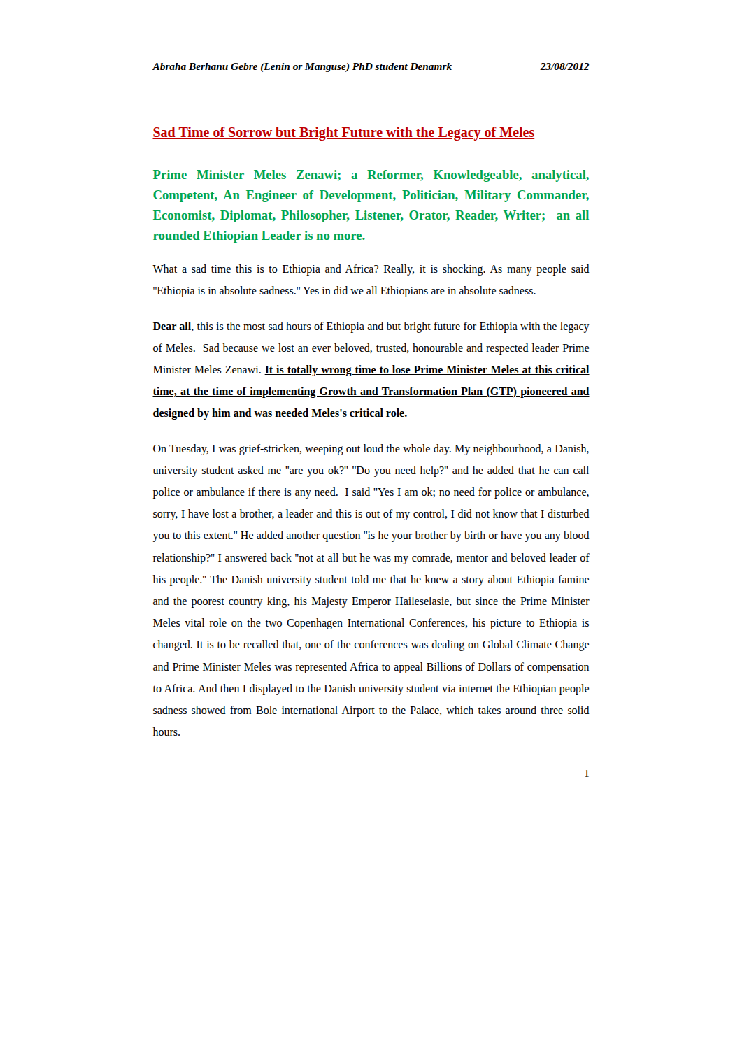Abraha Berhanu Gebre (Lenin or Manguse) PhD student Denamrk 23/08/2012
Sad Time of Sorrow but Bright Future with the Legacy of Meles
Prime Minister Meles Zenawi; a Reformer, Knowledgeable, analytical, Competent, An Engineer of Development, Politician, Military Commander, Economist, Diplomat, Philosopher, Listener, Orator, Reader, Writer; an all rounded Ethiopian Leader is no more.
What a sad time this is to Ethiopia and Africa? Really, it is shocking. As many people said ''Ethiopia is in absolute sadness.'' Yes in did we all Ethiopians are in absolute sadness.
Dear all, this is the most sad hours of Ethiopia and but bright future for Ethiopia with the legacy of Meles. Sad because we lost an ever beloved, trusted, honourable and respected leader Prime Minister Meles Zenawi. It is totally wrong time to lose Prime Minister Meles at this critical time, at the time of implementing Growth and Transformation Plan (GTP) pioneered and designed by him and was needed Meles's critical role.
On Tuesday, I was grief-stricken, weeping out loud the whole day. My neighbourhood, a Danish, university student asked me ''are you ok?'' ''Do you need help?'' and he added that he can call police or ambulance if there is any need. I said ''Yes I am ok; no need for police or ambulance, sorry, I have lost a brother, a leader and this is out of my control, I did not know that I disturbed you to this extent.'' He added another question ''is he your brother by birth or have you any blood relationship?'' I answered back ''not at all but he was my comrade, mentor and beloved leader of his people.'' The Danish university student told me that he knew a story about Ethiopia famine and the poorest country king, his Majesty Emperor Haileselasie, but since the Prime Minister Meles vital role on the two Copenhagen International Conferences, his picture to Ethiopia is changed. It is to be recalled that, one of the conferences was dealing on Global Climate Change and Prime Minister Meles was represented Africa to appeal Billions of Dollars of compensation to Africa. And then I displayed to the Danish university student via internet the Ethiopian people sadness showed from Bole international Airport to the Palace, which takes around three solid hours.
1